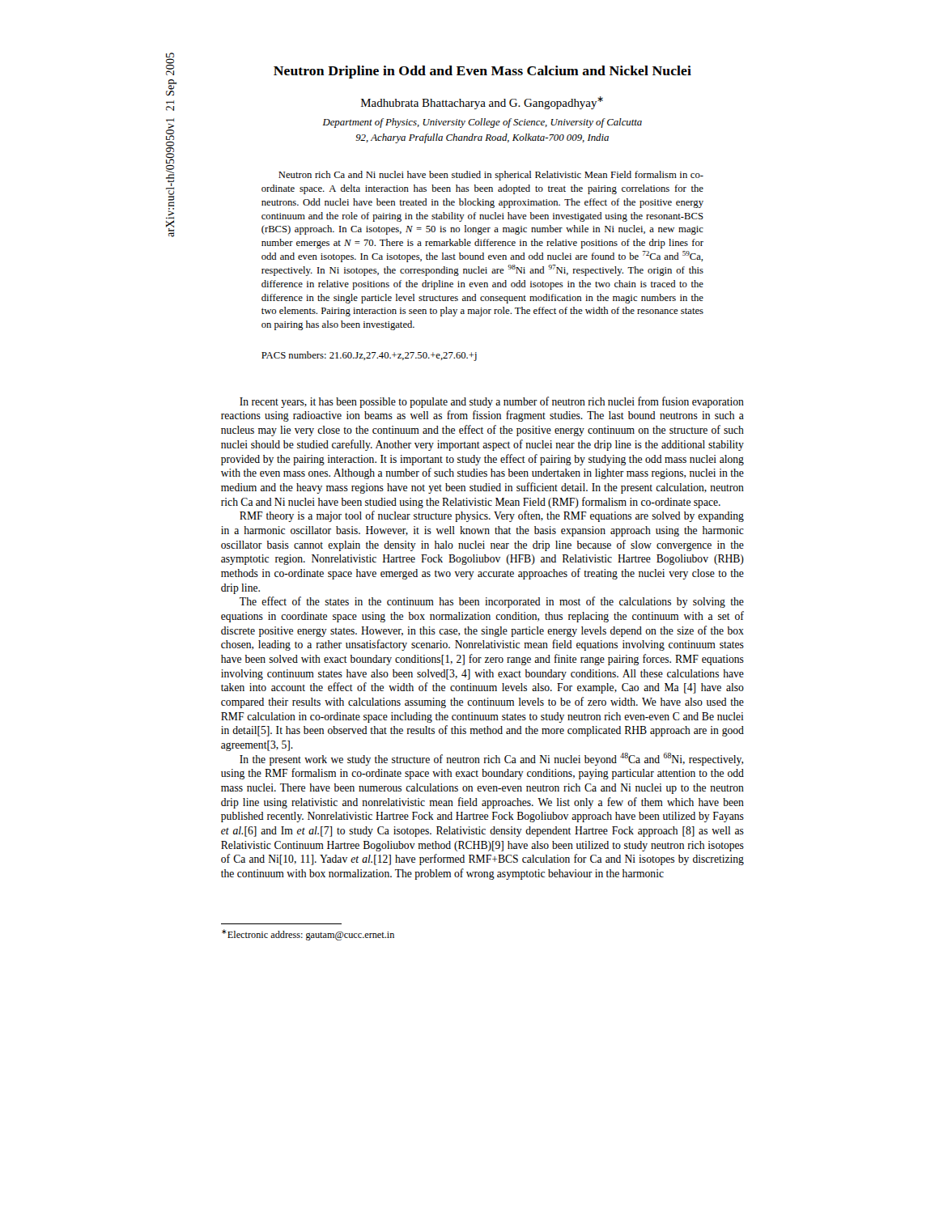arXiv:nucl-th/0509050v1 21 Sep 2005
Neutron Dripline in Odd and Even Mass Calcium and Nickel Nuclei
Madhubrata Bhattacharya and G. Gangopadhyay∗
Department of Physics, University College of Science, University of Calcutta
92, Acharya Prafulla Chandra Road, Kolkata-700 009, India
Neutron rich Ca and Ni nuclei have been studied in spherical Relativistic Mean Field formalism in co-ordinate space. A delta interaction has been has been adopted to treat the pairing correlations for the neutrons. Odd nuclei have been treated in the blocking approximation. The effect of the positive energy continuum and the role of pairing in the stability of nuclei have been investigated using the resonant-BCS (rBCS) approach. In Ca isotopes, N = 50 is no longer a magic number while in Ni nuclei, a new magic number emerges at N = 70. There is a remarkable difference in the relative positions of the drip lines for odd and even isotopes. In Ca isotopes, the last bound even and odd nuclei are found to be 72Ca and 59Ca, respectively. In Ni isotopes, the corresponding nuclei are 98Ni and 97Ni, respectively. The origin of this difference in relative positions of the dripline in even and odd isotopes in the two chain is traced to the difference in the single particle level structures and consequent modification in the magic numbers in the two elements. Pairing interaction is seen to play a major role. The effect of the width of the resonance states on pairing has also been investigated.
PACS numbers: 21.60.Jz,27.40.+z,27.50.+e,27.60.+j
In recent years, it has been possible to populate and study a number of neutron rich nuclei from fusion evaporation reactions using radioactive ion beams as well as from fission fragment studies. The last bound neutrons in such a nucleus may lie very close to the continuum and the effect of the positive energy continuum on the structure of such nuclei should be studied carefully. Another very important aspect of nuclei near the drip line is the additional stability provided by the pairing interaction. It is important to study the effect of pairing by studying the odd mass nuclei along with the even mass ones. Although a number of such studies has been undertaken in lighter mass regions, nuclei in the medium and the heavy mass regions have not yet been studied in sufficient detail. In the present calculation, neutron rich Ca and Ni nuclei have been studied using the Relativistic Mean Field (RMF) formalism in co-ordinate space.
RMF theory is a major tool of nuclear structure physics. Very often, the RMF equations are solved by expanding in a harmonic oscillator basis. However, it is well known that the basis expansion approach using the harmonic oscillator basis cannot explain the density in halo nuclei near the drip line because of slow convergence in the asymptotic region. Nonrelativistic Hartree Fock Bogoliubov (HFB) and Relativistic Hartree Bogoliubov (RHB) methods in co-ordinate space have emerged as two very accurate approaches of treating the nuclei very close to the drip line.
The effect of the states in the continuum has been incorporated in most of the calculations by solving the equations in coordinate space using the box normalization condition, thus replacing the continuum with a set of discrete positive energy states. However, in this case, the single particle energy levels depend on the size of the box chosen, leading to a rather unsatisfactory scenario. Nonrelativistic mean field equations involving continuum states have been solved with exact boundary conditions[1, 2] for zero range and finite range pairing forces. RMF equations involving continuum states have also been solved[3, 4] with exact boundary conditions. All these calculations have taken into account the effect of the width of the continuum levels also. For example, Cao and Ma [4] have also compared their results with calculations assuming the continuum levels to be of zero width. We have also used the RMF calculation in co-ordinate space including the continuum states to study neutron rich even-even C and Be nuclei in detail[5]. It has been observed that the results of this method and the more complicated RHB approach are in good agreement[3, 5].
In the present work we study the structure of neutron rich Ca and Ni nuclei beyond 48Ca and 68Ni, respectively, using the RMF formalism in co-ordinate space with exact boundary conditions, paying particular attention to the odd mass nuclei. There have been numerous calculations on even-even neutron rich Ca and Ni nuclei up to the neutron drip line using relativistic and nonrelativistic mean field approaches. We list only a few of them which have been published recently. Nonrelativistic Hartree Fock and Hartree Fock Bogoliubov approach have been utilized by Fayans et al.[6] and Im et al.[7] to study Ca isotopes. Relativistic density dependent Hartree Fock approach [8] as well as Relativistic Continuum Hartree Bogoliubov method (RCHB)[9] have also been utilized to study neutron rich isotopes of Ca and Ni[10, 11]. Yadav et al.[12] have performed RMF+BCS calculation for Ca and Ni isotopes by discretizing the continuum with box normalization. The problem of wrong asymptotic behaviour in the harmonic
∗Electronic address: gautam@cucc.ernet.in